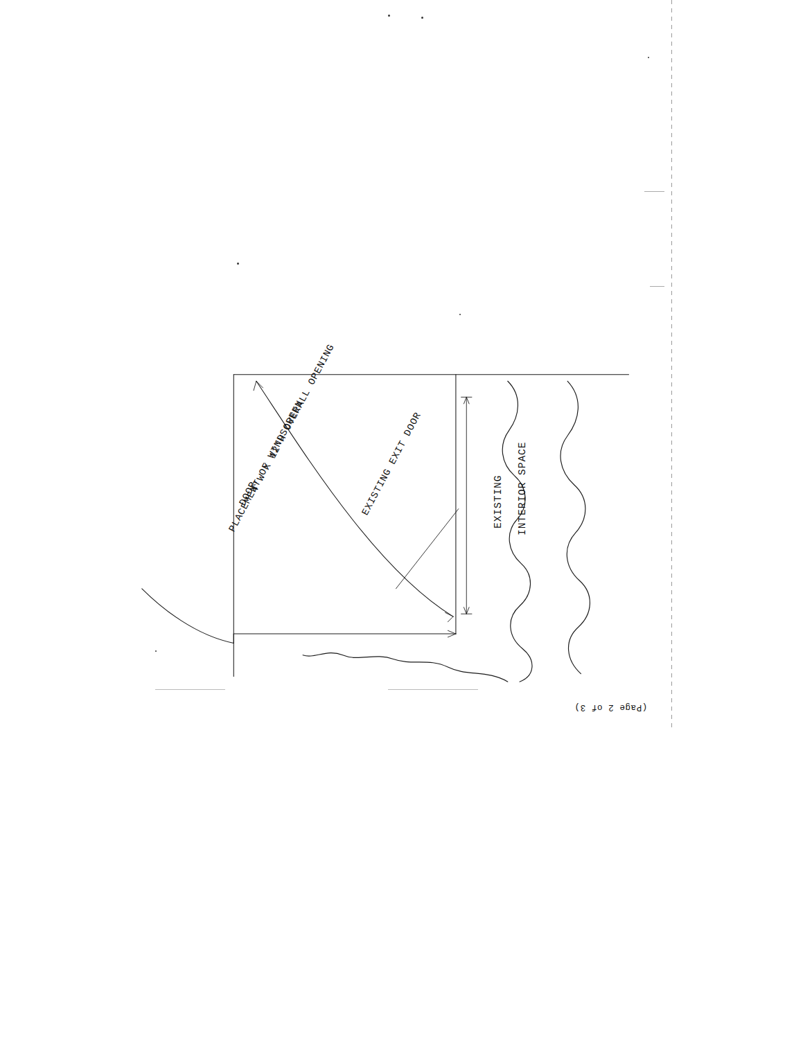Placement of Windscreen
Door
4'W x 12'H Overall Opening
Existing Exit Door
Existing
Interior Space
(Page 2 of 3)